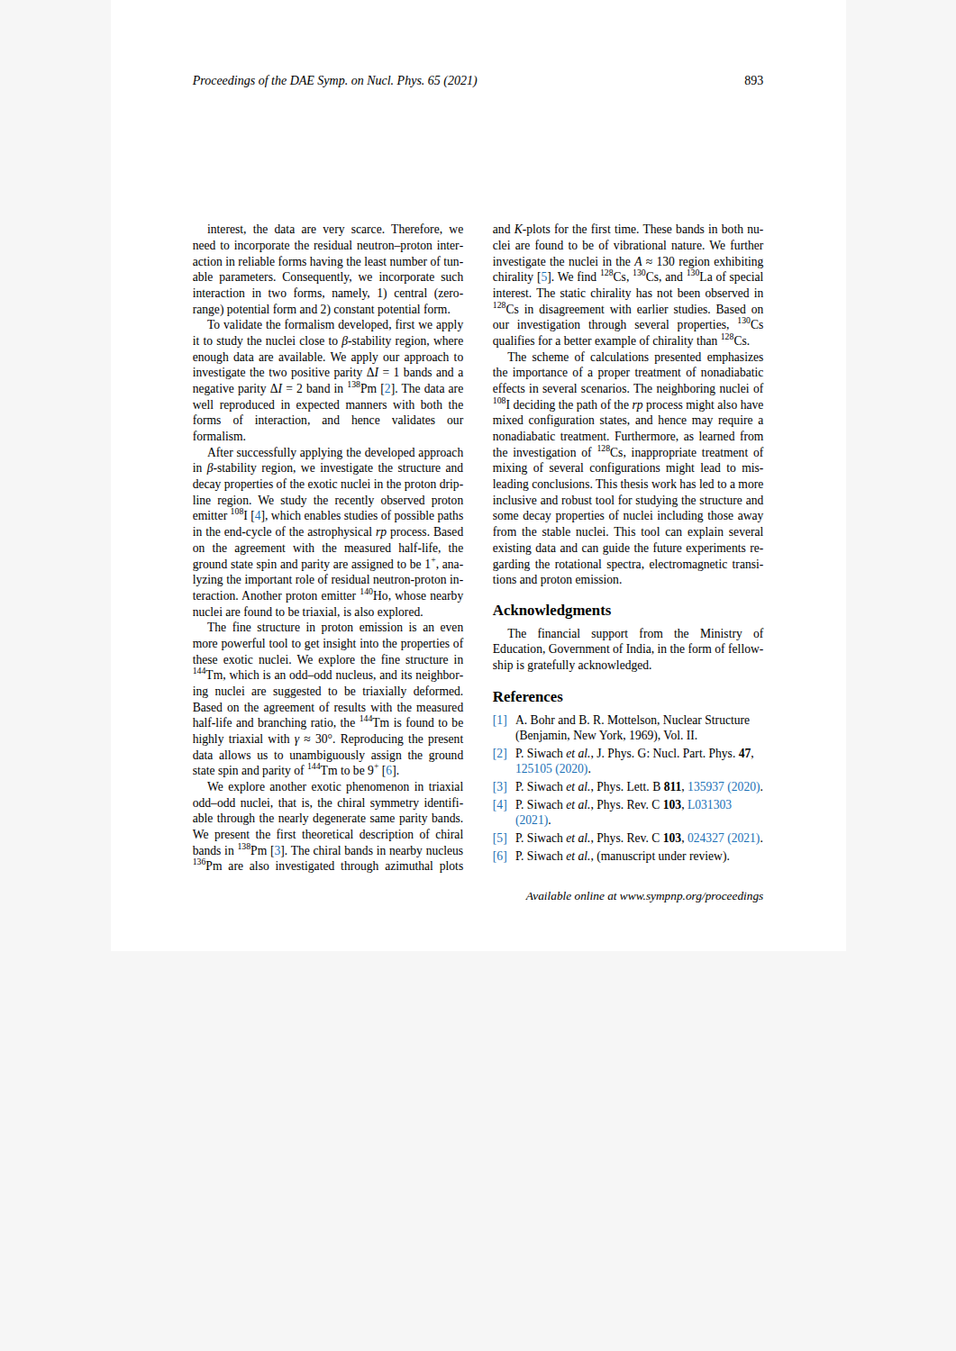Proceedings of the DAE Symp. on Nucl. Phys. 65 (2021)
893
interest, the data are very scarce. Therefore, we need to incorporate the residual neutron–proton interaction in reliable forms having the least number of tunable parameters. Consequently, we incorporate such interaction in two forms, namely, 1) central (zero-range) potential form and 2) constant potential form.
To validate the formalism developed, first we apply it to study the nuclei close to β-stability region, where enough data are available. We apply our approach to investigate the two positive parity ΔI = 1 bands and a negative parity ΔI = 2 band in 138Pm [2]. The data are well reproduced in expected manners with both the forms of interaction, and hence validates our formalism.
After successfully applying the developed approach in β-stability region, we investigate the structure and decay properties of the exotic nuclei in the proton drip-line region. We study the recently observed proton emitter 108I [4], which enables studies of possible paths in the end-cycle of the astrophysical rp process. Based on the agreement with the measured half-life, the ground state spin and parity are assigned to be 1+, analyzing the important role of residual neutron-proton interaction. Another proton emitter 140Ho, whose nearby nuclei are found to be triaxial, is also explored.
The fine structure in proton emission is an even more powerful tool to get insight into the properties of these exotic nuclei. We explore the fine structure in 144Tm, which is an odd–odd nucleus, and its neighboring nuclei are suggested to be triaxially deformed. Based on the agreement of results with the measured half-life and branching ratio, the 144Tm is found to be highly triaxial with γ ≈ 30°. Reproducing the present data allows us to unambiguously assign the ground state spin and parity of 144Tm to be 9+ [6].
We explore another exotic phenomenon in triaxial odd–odd nuclei, that is, the chiral symmetry identifiable through the nearly degenerate same parity bands. We present the first theoretical description of chiral bands in 138Pm [3]. The chiral bands in nearby nucleus 136Pm are also investigated through azimuthal plots and K-plots for the first time. These bands in both nuclei are found to be of vibrational nature. We further investigate the nuclei in the A ≈ 130 region exhibiting chirality [5]. We find 128Cs, 130Cs, and 130La of special interest. The static chirality has not been observed in 128Cs in disagreement with earlier studies. Based on our investigation through several properties, 130Cs qualifies for a better example of chirality than 128Cs.
The scheme of calculations presented emphasizes the importance of a proper treatment of nonadiabatic effects in several scenarios. The neighboring nuclei of 108I deciding the path of the rp process might also have mixed configuration states, and hence may require a nonadiabatic treatment. Furthermore, as learned from the investigation of 128Cs, inappropriate treatment of mixing of several configurations might lead to misleading conclusions. This thesis work has led to a more inclusive and robust tool for studying the structure and some decay properties of nuclei including those away from the stable nuclei. This tool can explain several existing data and can guide the future experiments regarding the rotational spectra, electromagnetic transitions and proton emission.
Acknowledgments
The financial support from the Ministry of Education, Government of India, in the form of fellowship is gratefully acknowledged.
References
[1] A. Bohr and B. R. Mottelson, Nuclear Structure (Benjamin, New York, 1969), Vol. II.
[2] P. Siwach et al., J. Phys. G: Nucl. Part. Phys. 47, 125105 (2020).
[3] P. Siwach et al., Phys. Lett. B 811, 135937 (2020).
[4] P. Siwach et al., Phys. Rev. C 103, L031303 (2021).
[5] P. Siwach et al., Phys. Rev. C 103, 024327 (2021).
[6] P. Siwach et al., (manuscript under review).
Available online at www.sympnp.org/proceedings